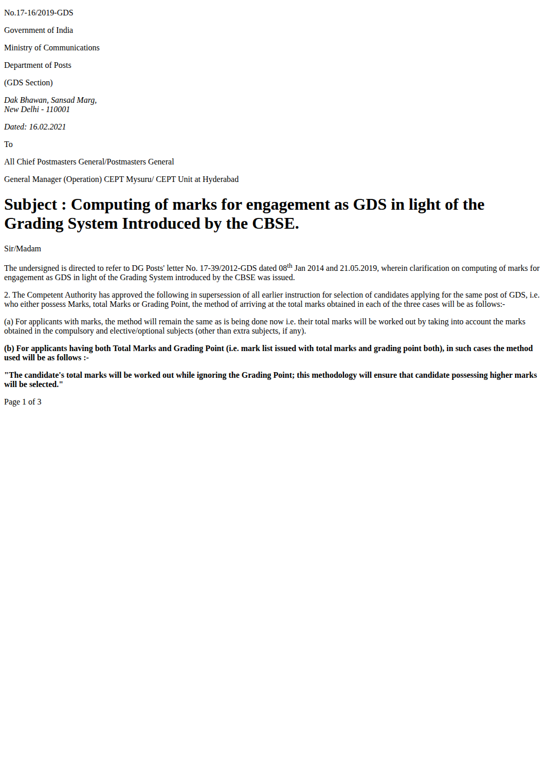No.17-16/2019-GDS
Government of India
Ministry of Communications
Department of Posts
(GDS Section)
Dak Bhawan, Sansad Marg,
New Delhi - 110001
Dated: 16.02.2021
To
All Chief Postmasters General/Postmasters General
General Manager (Operation) CEPT Mysuru/ CEPT Unit at Hyderabad
Subject : Computing of marks for engagement as GDS in light of the Grading System Introduced by the CBSE.
Sir/Madam
The undersigned is directed to refer to DG Posts' letter No. 17-39/2012-GDS dated 08th Jan 2014 and 21.05.2019, wherein clarification on computing of marks for engagement as GDS in light of the Grading System introduced by the CBSE was issued.
2. The Competent Authority has approved the following in supersession of all earlier instruction for selection of candidates applying for the same post of GDS, i.e. who either possess Marks, total Marks or Grading Point, the method of arriving at the total marks obtained in each of the three cases will be as follows:-
(a) For applicants with marks, the method will remain the same as is being done now i.e. their total marks will be worked out by taking into account the marks obtained in the compulsory and elective/optional subjects (other than extra subjects, if any).
(b) For applicants having both Total Marks and Grading Point (i.e. mark list issued with total marks and grading point both), in such cases the method used will be as follows :-
"The candidate's total marks will be worked out while ignoring the Grading Point; this methodology will ensure that candidate possessing higher marks will be selected."
Page 1 of 3